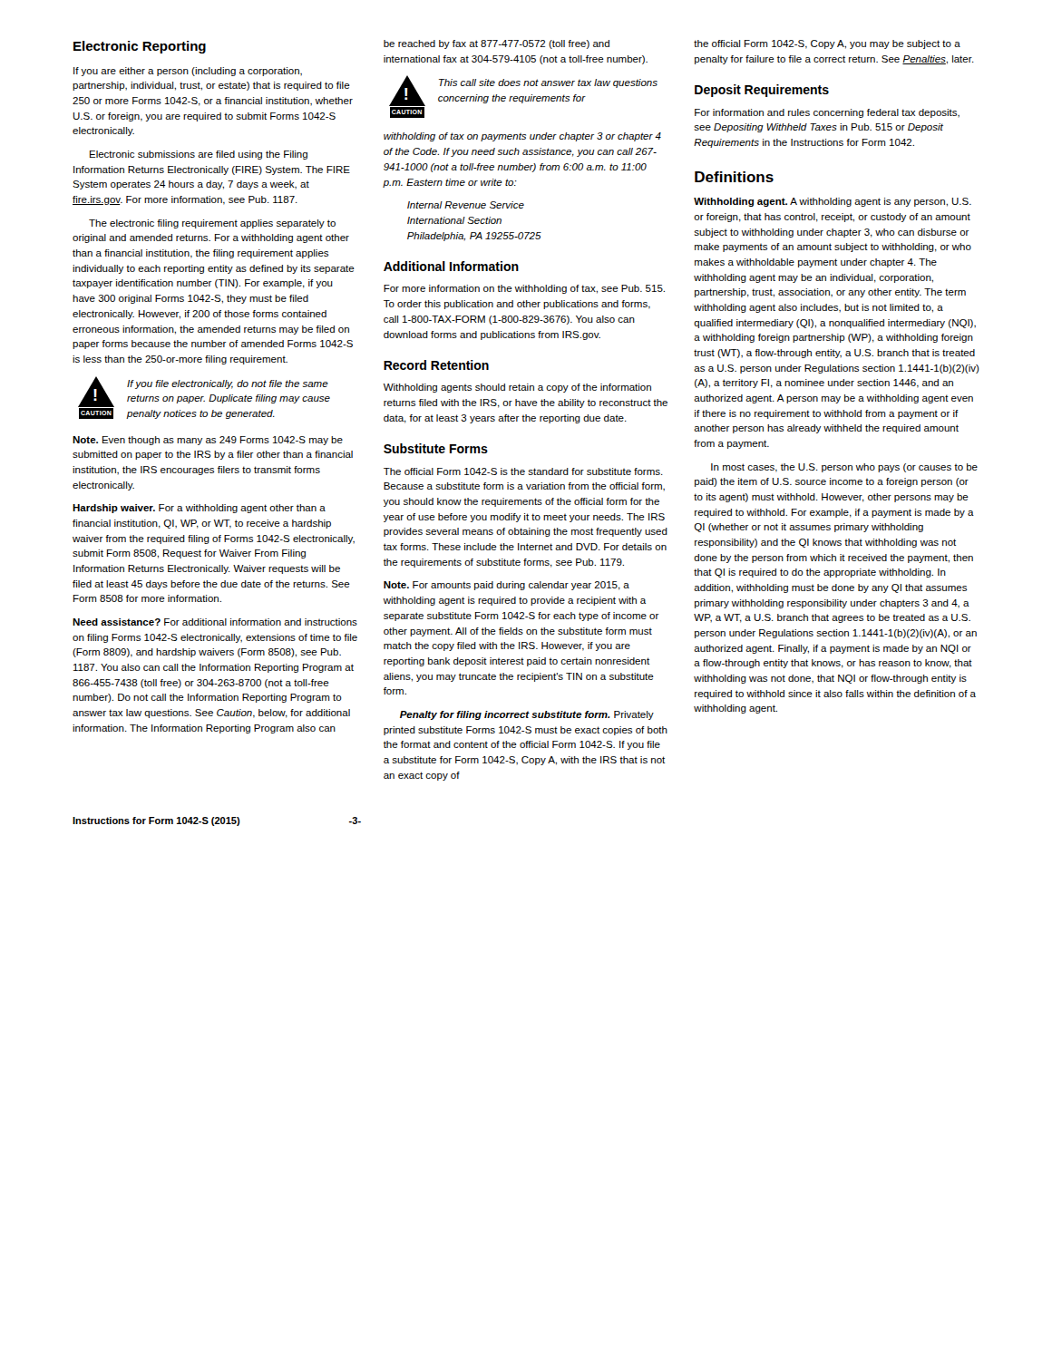Electronic Reporting
If you are either a person (including a corporation, partnership, individual, trust, or estate) that is required to file 250 or more Forms 1042-S, or a financial institution, whether U.S. or foreign, you are required to submit Forms 1042-S electronically.
Electronic submissions are filed using the Filing Information Returns Electronically (FIRE) System. The FIRE System operates 24 hours a day, 7 days a week, at fire.irs.gov. For more information, see Pub. 1187.
The electronic filing requirement applies separately to original and amended returns. For a withholding agent other than a financial institution, the filing requirement applies individually to each reporting entity as defined by its separate taxpayer identification number (TIN). For example, if you have 300 original Forms 1042-S, they must be filed electronically. However, if 200 of those forms contained erroneous information, the amended returns may be filed on paper forms because the number of amended Forms 1042-S is less than the 250-or-more filing requirement.
CAUTION
If you file electronically, do not file the same returns on paper. Duplicate filing may cause penalty notices to be generated.
Note. Even though as many as 249 Forms 1042-S may be submitted on paper to the IRS by a filer other than a financial institution, the IRS encourages filers to transmit forms electronically.
Hardship waiver. For a withholding agent other than a financial institution, QI, WP, or WT, to receive a hardship waiver from the required filing of Forms 1042-S electronically, submit Form 8508, Request for Waiver From Filing Information Returns Electronically. Waiver requests will be filed at least 45 days before the due date of the returns. See Form 8508 for more information.
Need assistance? For additional information and instructions on filing Forms 1042-S electronically, extensions of time to file (Form 8809), and hardship waivers (Form 8508), see Pub. 1187. You also can call the Information Reporting Program at 866-455-7438 (toll free) or 304-263-8700 (not a toll-free number). Do not call the Information Reporting Program to answer tax law questions. See Caution, below, for additional information. The Information Reporting Program also can
be reached by fax at 877-477-0572 (toll free) and international fax at 304-579-4105 (not a toll-free number).
CAUTION
This call site does not answer tax law questions concerning the requirements for
withholding of tax on payments under chapter 3 or chapter 4 of the Code. If you need such assistance, you can call 267-941-1000 (not a toll-free number) from 6:00 a.m. to 11:00 p.m. Eastern time or write to:
Internal Revenue Service
International Section
Philadelphia, PA 19255-0725
Additional Information
For more information on the withholding of tax, see Pub. 515. To order this publication and other publications and forms, call 1-800-TAX-FORM (1-800-829-3676). You also can download forms and publications from IRS.gov.
Record Retention
Withholding agents should retain a copy of the information returns filed with the IRS, or have the ability to reconstruct the data, for at least 3 years after the reporting due date.
Substitute Forms
The official Form 1042-S is the standard for substitute forms. Because a substitute form is a variation from the official form, you should know the requirements of the official form for the year of use before you modify it to meet your needs. The IRS provides several means of obtaining the most frequently used tax forms. These include the Internet and DVD. For details on the requirements of substitute forms, see Pub. 1179.
Note. For amounts paid during calendar year 2015, a withholding agent is required to provide a recipient with a separate substitute Form 1042-S for each type of income or other payment. All of the fields on the substitute form must match the copy filed with the IRS. However, if you are reporting bank deposit interest paid to certain nonresident aliens, you may truncate the recipient's TIN on a substitute form.
Penalty for filing incorrect substitute form. Privately printed substitute Forms 1042-S must be exact copies of both the format and content of the official Form 1042-S. If you file a substitute for Form 1042-S, Copy A, with the IRS that is not an exact copy of
the official Form 1042-S, Copy A, you may be subject to a penalty for failure to file a correct return. See Penalties, later.
Deposit Requirements
For information and rules concerning federal tax deposits, see Depositing Withheld Taxes in Pub. 515 or Deposit Requirements in the Instructions for Form 1042.
Definitions
Withholding agent. A withholding agent is any person, U.S. or foreign, that has control, receipt, or custody of an amount subject to withholding under chapter 3, who can disburse or make payments of an amount subject to withholding, or who makes a withholdable payment under chapter 4. The withholding agent may be an individual, corporation, partnership, trust, association, or any other entity. The term withholding agent also includes, but is not limited to, a qualified intermediary (QI), a nonqualified intermediary (NQI), a withholding foreign partnership (WP), a withholding foreign trust (WT), a flow-through entity, a U.S. branch that is treated as a U.S. person under Regulations section 1.1441-1(b)(2)(iv)(A), a territory FI, a nominee under section 1446, and an authorized agent. A person may be a withholding agent even if there is no requirement to withhold from a payment or if another person has already withheld the required amount from a payment.
In most cases, the U.S. person who pays (or causes to be paid) the item of U.S. source income to a foreign person (or to its agent) must withhold. However, other persons may be required to withhold. For example, if a payment is made by a QI (whether or not it assumes primary withholding responsibility) and the QI knows that withholding was not done by the person from which it received the payment, then that QI is required to do the appropriate withholding. In addition, withholding must be done by any QI that assumes primary withholding responsibility under chapters 3 and 4, a WP, a WT, a U.S. branch that agrees to be treated as a U.S. person under Regulations section 1.1441-1(b)(2)(iv)(A), or an authorized agent. Finally, if a payment is made by an NQI or a flow-through entity that knows, or has reason to know, that withholding was not done, that NQI or flow-through entity is required to withhold since it also falls within the definition of a withholding agent.
Instructions for Form 1042-S (2015) -3-